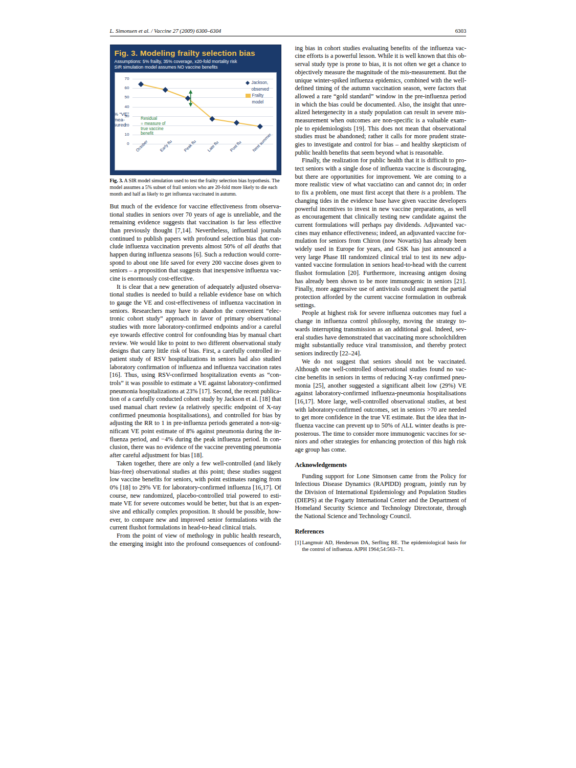L. Simonsen et al. / Vaccine 27 (2009) 6300–6304 6303
Fig. 3. Modeling frailty selection bias
Assumptions: 5% frailty, 35% coverage, x20-fold mortality risk
SIR simulation model assumes NO vaccine benefits
70 60 50 40 30 20 10 0
% “VE”
measured
Jackson,
observed
Frailty
model
Residual
= measure of
true vaccine
benefit
October Early flu Peak flu Late flu Post flu Next summer
Fig. 3. A SIR model simulation used to test the frailty selection bias hypothesis. The model assumes a 5% subset of frail seniors who are 20-fold more likely to die each month and half as likely to get influenza vaccinated in autumn.
But much of the evidence for vaccine effectiveness from observational studies in seniors over 70 years of age is unreliable, and the remaining evidence suggests that vaccination is far less effective than previously thought [7,14]. Nevertheless, influential journals continued to publish papers with profound selection bias that conclude influenza vaccination prevents almost 50% of all deaths that happen during influenza seasons [6]. Such a reduction would correspond to about one life saved for every 200 vaccine doses given to seniors – a proposition that suggests that inexpensive influenza vaccine is enormously cost-effective.
It is clear that a new generation of adequately adjusted observational studies is needed to build a reliable evidence base on which to gauge the VE and cost-effectiveness of influenza vaccination in seniors. Researchers may have to abandon the convenient “electronic cohort study” approach in favor of primary observational studies with more laboratory-confirmed endpoints and/or a careful eye towards effective control for confounding bias by manual chart review. We would like to point to two different observational study designs that carry little risk of bias. First, a carefully controlled in-patient study of RSV hospitalizations in seniors had also studied laboratory confirmation of influenza and influenza vaccination rates [16]. Thus, using RSV-confirmed hospitalization events as “controls” it was possible to estimate a VE against laboratory-confirmed pneumonia hospitalizations at 23% [17]. Second, the recent publication of a carefully conducted cohort study by Jackson et al. [18] that used manual chart review (a relatively specific endpoint of X-ray confirmed pneumonia hospitalisations), and controlled for bias by adjusting the RR to 1 in pre-influenza periods generated a non-significant VE point estimate of 8% against pneumonia during the influenza period, and −4% during the peak influenza period. In conclusion, there was no evidence of the vaccine preventing pneumonia after careful adjustment for bias [18].
Taken together, there are only a few well-controlled (and likely bias-free) observational studies at this point; these studies suggest low vaccine benefits for seniors, with point estimates ranging from 0% [18] to 29% VE for laboratory-confirmed influenza [16,17]. Of course, new randomized, placebo-controlled trial powered to estimate VE for severe outcomes would be better, but that is an expensive and ethically complex proposition. It should be possible, however, to compare new and improved senior formulations with the current flushot formulations in head-to-head clinical trials.
From the point of view of methology in public health research, the emerging insight into the profound consequences of confounding bias in cohort studies evaluating benefits of the influenza vaccine efforts is a powerful lesson. While it is well known that this observal study type is prone to bias, it is not often we get a chance to objectively measure the magnitude of the mis-measurement. But the unique winter-spiked influenza epidemics, combined with the well-defined timing of the autumn vaccination season, were factors that allowed a rare “gold standard” window in the pre-influenza period in which the bias could be documented. Also, the insight that unrealized hetergenecity in a study population can result in severe mis-measurement when outcomes are non-specific is a valuable example to epidemiologists [19]. This does not mean that observational studies must be abandoned; rather it calls for more prudent strategies to investigate and control for bias – and healthy skepticism of public health benefits that seem beyond what is reasonable.
Finally, the realization for public health that it is difficult to protect seniors with a single dose of influenza vaccine is discouraging, but there are opportunities for improvement. We are coming to a more realistic view of what vacciatino can and cannot do; in order to fix a problem, one must first accept that there is a problem. The changing tides in the evidence base have given vaccine developers powerful incentives to invest in new vaccine preparations, as well as encouragement that clinically testing new candidate against the current formulations will perhaps pay dividends. Adjuvanted vaccines may enhance effectiveness; indeed, an adjuvanted vaccine formulation for seniors from Chiron (now Novartis) has already been widely used in Europe for years, and GSK has just announced a very large Phase III randomized clinical trial to test its new adjuvanted vaccine formulation in seniors head-to-head with the current flushot formulation [20]. Furthermore, increasing antigen dosing has already been shown to be more immunogenic in seniors [21]. Finally, more aggressive use of antivirals could augment the partial protection afforded by the current vaccine formulation in outbreak settings.
People at highest risk for severe influenza outcomes may fuel a change in influenza control philosophy, moving the strategy towards interrupting transmission as an additional goal. Indeed, several studies have demonstrated that vaccinating more schoolchildren might substantially reduce viral transmission, and thereby protect seniors indirectly [22–24].
We do not suggest that seniors should not be vaccinated. Although one well-controlled observational studies found no vaccine benefits in seniors in terms of reducing X-ray confirmed pneumonia [25], another suggested a significant albeit low (29%) VE against laboratory-confirmed influenza-pneumonia hospitalisations [16,17]. More large, well-controlled observational studies, at best with laboratory-confirmed outcomes, set in seniors >70 are needed to get more confidence in the true VE estimate. But the idea that influenza vaccine can prevent up to 50% of ALL winter deaths is preposterous. The time to consider more immunogenic vaccines for seniors and other strategies for enhancing protection of this high risk age group has come.
Acknowledgements
Funding support for Lone Simonsen came from the Policy for Infectious Disease Dynamics (RAPIDD) program, jointly run by the Division of International Epidemiology and Population Studies (DIEPS) at the Fogarty International Center and the Department of Homeland Security Science and Technology Directorate, through the National Science and Technology Council.
References
[1] Langmuir AD, Henderson DA, Serfling RE. The epidemiological basis for the control of influenza. AJPH 1964;54:563–71.